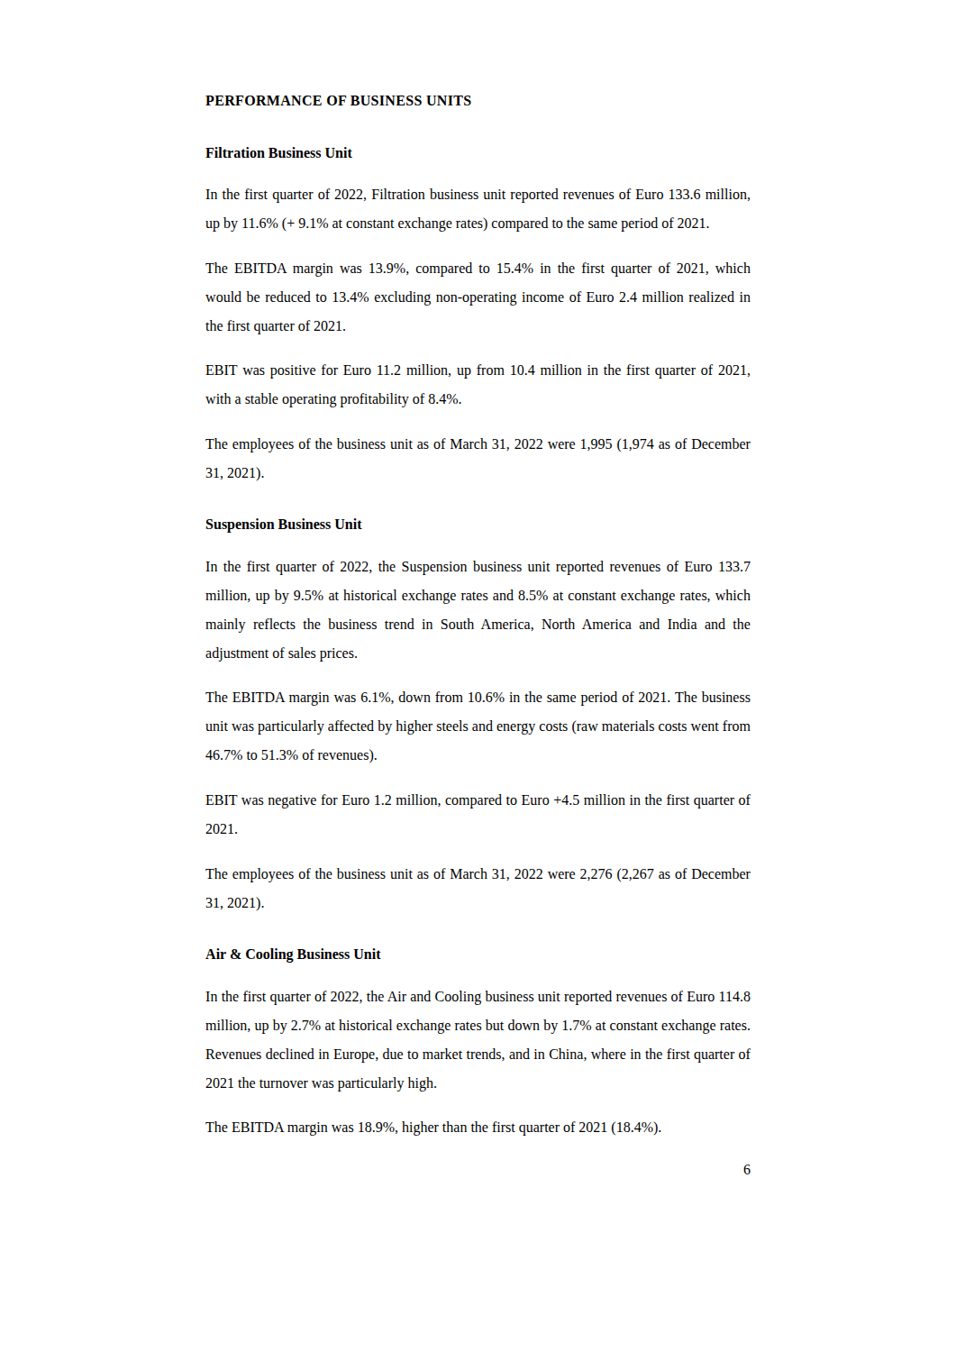PERFORMANCE OF BUSINESS UNITS
Filtration Business Unit
In the first quarter of 2022, Filtration business unit reported revenues of Euro 133.6 million, up by 11.6% (+ 9.1% at constant exchange rates) compared to the same period of 2021.
The EBITDA margin was 13.9%, compared to 15.4% in the first quarter of 2021, which would be reduced to 13.4% excluding non-operating income of Euro 2.4 million realized in the first quarter of 2021.
EBIT was positive for Euro 11.2 million, up from 10.4 million in the first quarter of 2021, with a stable operating profitability of 8.4%.
The employees of the business unit as of March 31, 2022 were 1,995 (1,974 as of December 31, 2021).
Suspension Business Unit
In the first quarter of 2022, the Suspension business unit reported revenues of Euro 133.7 million, up by 9.5% at historical exchange rates and 8.5% at constant exchange rates, which mainly reflects the business trend in South America, North America and India and the adjustment of sales prices.
The EBITDA margin was 6.1%, down from 10.6% in the same period of 2021. The business unit was particularly affected by higher steels and energy costs (raw materials costs went from 46.7% to 51.3% of revenues).
EBIT was negative for Euro 1.2 million, compared to Euro +4.5 million in the first quarter of 2021.
The employees of the business unit as of March 31, 2022 were 2,276 (2,267 as of December 31, 2021).
Air & Cooling Business Unit
In the first quarter of 2022, the Air and Cooling business unit reported revenues of Euro 114.8 million, up by 2.7% at historical exchange rates but down by 1.7% at constant exchange rates. Revenues declined in Europe, due to market trends, and in China, where in the first quarter of 2021 the turnover was particularly high.
The EBITDA margin was 18.9%, higher than the first quarter of 2021 (18.4%).
6